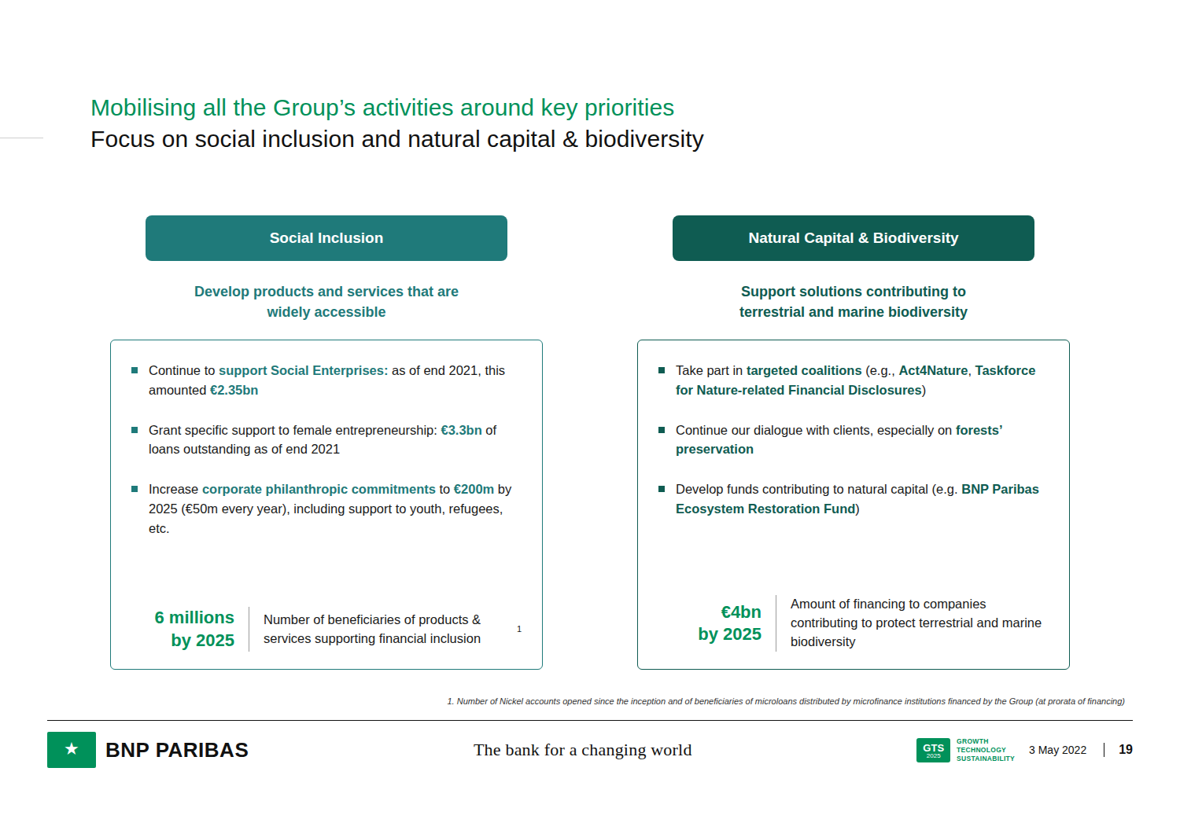Mobilising all the Group’s activities around key priorities
Focus on social inclusion and natural capital & biodiversity
Social Inclusion
Develop products and services that are
widely accessible
Continue to support Social Enterprises: as of end 2021, this amounted €2.35bn
Grant specific support to female entrepreneurship: €3.3bn of loans outstanding as of end 2021
Increase corporate philanthropic commitments to €200m by 2025 (€50m every year), including support to youth, refugees, etc.
6 millions
by 2025
Number of beneficiaries of products & services supporting financial inclusion1
Natural Capital & Biodiversity
Support solutions contributing to
terrestrial and marine biodiversity
Take part in targeted coalitions (e.g., Act4Nature, Taskforce for Nature-related Financial Disclosures)
Continue our dialogue with clients, especially on forests’ preservation
Develop funds contributing to natural capital (e.g. BNP Paribas Ecosystem Restoration Fund)
€4bn
by 2025
Amount of financing to companies contributing to protect terrestrial and marine biodiversity
1. Number of Nickel accounts opened since the inception and of beneficiaries of microloans distributed by microfinance institutions financed by the Group (at prorata of financing)
BNP PARIBAS
The bank for a changing world
GTS2025
GROWTH
TECHNOLOGY
SUSTAINABILITY
3 May 2022
19